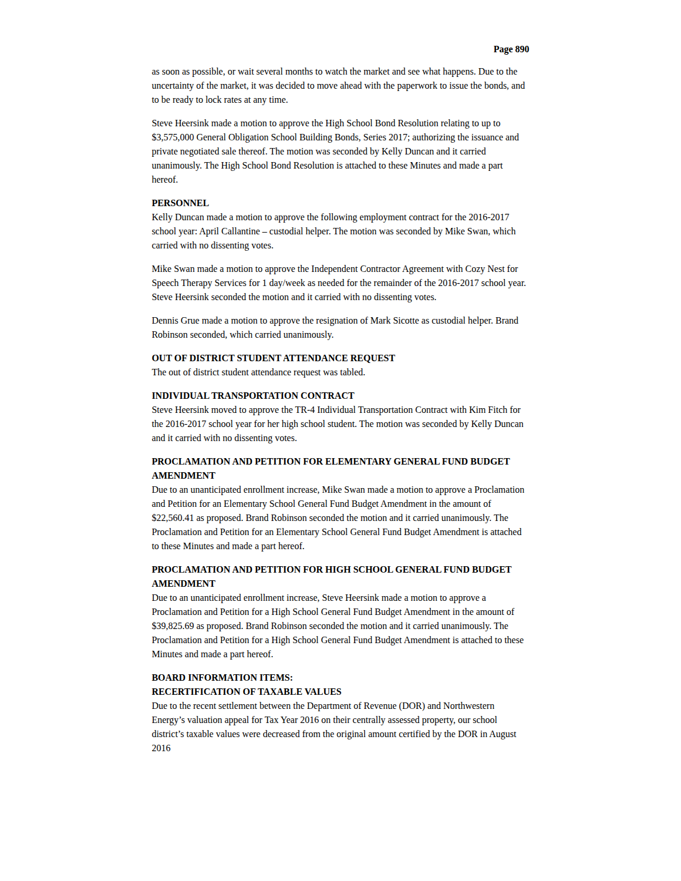Page 890
as soon as possible, or wait several months to watch the market and see what happens. Due to the uncertainty of the market, it was decided to move ahead with the paperwork to issue the bonds, and to be ready to lock rates at any time.
Steve Heersink made a motion to approve the High School Bond Resolution relating to up to $3,575,000 General Obligation School Building Bonds, Series 2017; authorizing the issuance and private negotiated sale thereof. The motion was seconded by Kelly Duncan and it carried unanimously. The High School Bond Resolution is attached to these Minutes and made a part hereof.
Personnel
Kelly Duncan made a motion to approve the following employment contract for the 2016-2017 school year: April Callantine – custodial helper. The motion was seconded by Mike Swan, which carried with no dissenting votes.
Mike Swan made a motion to approve the Independent Contractor Agreement with Cozy Nest for Speech Therapy Services for 1 day/week as needed for the remainder of the 2016-2017 school year. Steve Heersink seconded the motion and it carried with no dissenting votes.
Dennis Grue made a motion to approve the resignation of Mark Sicotte as custodial helper. Brand Robinson seconded, which carried unanimously.
Out of District Student Attendance Request
The out of district student attendance request was tabled.
Individual Transportation Contract
Steve Heersink moved to approve the TR-4 Individual Transportation Contract with Kim Fitch for the 2016-2017 school year for her high school student. The motion was seconded by Kelly Duncan and it carried with no dissenting votes.
Proclamation and Petition for Elementary General Fund Budget Amendment
Due to an unanticipated enrollment increase, Mike Swan made a motion to approve a Proclamation and Petition for an Elementary School General Fund Budget Amendment in the amount of $22,560.41 as proposed. Brand Robinson seconded the motion and it carried unanimously. The Proclamation and Petition for an Elementary School General Fund Budget Amendment is attached to these Minutes and made a part hereof.
Proclamation and Petition for High School General Fund Budget Amendment
Due to an unanticipated enrollment increase, Steve Heersink made a motion to approve a Proclamation and Petition for a High School General Fund Budget Amendment in the amount of $39,825.69 as proposed. Brand Robinson seconded the motion and it carried unanimously. The Proclamation and Petition for a High School General Fund Budget Amendment is attached to these Minutes and made a part hereof.
Board Information Items:
Recertification of Taxable Values
Due to the recent settlement between the Department of Revenue (DOR) and Northwestern Energy’s valuation appeal for Tax Year 2016 on their centrally assessed property, our school district’s taxable values were decreased from the original amount certified by the DOR in August 2016